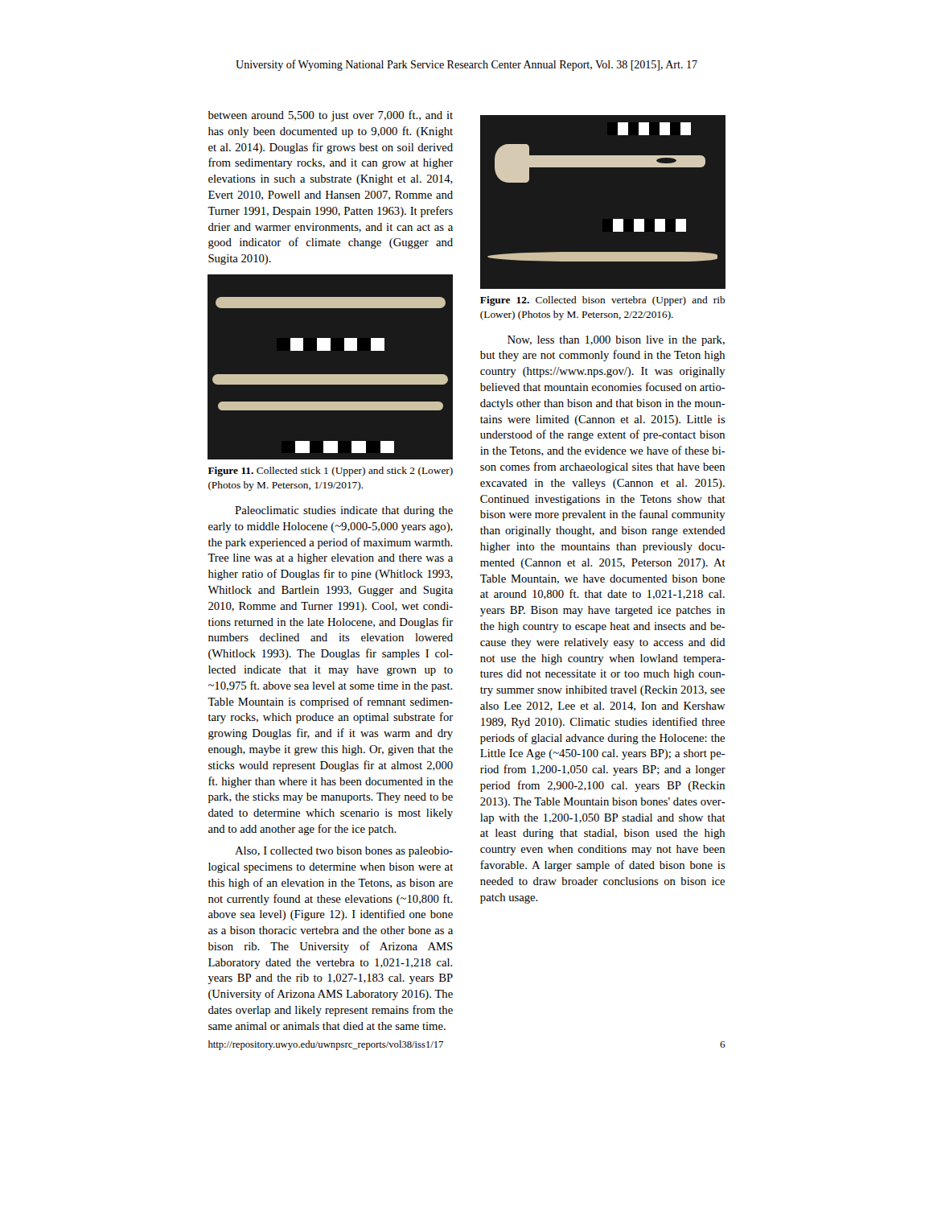University of Wyoming National Park Service Research Center Annual Report, Vol. 38 [2015], Art. 17
between around 5,500 to just over 7,000 ft., and it has only been documented up to 9,000 ft. (Knight et al. 2014). Douglas fir grows best on soil derived from sedimentary rocks, and it can grow at higher elevations in such a substrate (Knight et al. 2014, Evert 2010, Powell and Hansen 2007, Romme and Turner 1991, Despain 1990, Patten 1963). It prefers drier and warmer environments, and it can act as a good indicator of climate change (Gugger and Sugita 2010).
Figure 11. Collected stick 1 (Upper) and stick 2 (Lower) (Photos by M. Peterson, 1/19/2017).
Paleoclimatic studies indicate that during the early to middle Holocene (~9,000-5,000 years ago), the park experienced a period of maximum warmth. Tree line was at a higher elevation and there was a higher ratio of Douglas fir to pine (Whitlock 1993, Whitlock and Bartlein 1993, Gugger and Sugita 2010, Romme and Turner 1991). Cool, wet conditions returned in the late Holocene, and Douglas fir numbers declined and its elevation lowered (Whitlock 1993). The Douglas fir samples I collected indicate that it may have grown up to ~10,975 ft. above sea level at some time in the past. Table Mountain is comprised of remnant sedimentary rocks, which produce an optimal substrate for growing Douglas fir, and if it was warm and dry enough, maybe it grew this high. Or, given that the sticks would represent Douglas fir at almost 2,000 ft. higher than where it has been documented in the park, the sticks may be manuports. They need to be dated to determine which scenario is most likely and to add another age for the ice patch.
Also, I collected two bison bones as paleobiological specimens to determine when bison were at this high of an elevation in the Tetons, as bison are not currently found at these elevations (~10,800 ft. above sea level) (Figure 12). I identified one bone as a bison thoracic vertebra and the other bone as a bison rib. The University of Arizona AMS Laboratory dated the vertebra to 1,021-1,218 cal. years BP and the rib to 1,027-1,183 cal. years BP (University of Arizona AMS Laboratory 2016). The dates overlap and likely represent remains from the same animal or animals that died at the same time.
Figure 12. Collected bison vertebra (Upper) and rib (Lower) (Photos by M. Peterson, 2/22/2016).
Now, less than 1,000 bison live in the park, but they are not commonly found in the Teton high country (https://www.nps.gov/). It was originally believed that mountain economies focused on artiodactyls other than bison and that bison in the mountains were limited (Cannon et al. 2015). Little is understood of the range extent of pre-contact bison in the Tetons, and the evidence we have of these bison comes from archaeological sites that have been excavated in the valleys (Cannon et al. 2015). Continued investigations in the Tetons show that bison were more prevalent in the faunal community than originally thought, and bison range extended higher into the mountains than previously documented (Cannon et al. 2015, Peterson 2017). At Table Mountain, we have documented bison bone at around 10,800 ft. that date to 1,021-1,218 cal. years BP. Bison may have targeted ice patches in the high country to escape heat and insects and because they were relatively easy to access and did not use the high country when lowland temperatures did not necessitate it or too much high country summer snow inhibited travel (Reckin 2013, see also Lee 2012, Lee et al. 2014, Ion and Kershaw 1989, Ryd 2010). Climatic studies identified three periods of glacial advance during the Holocene: the Little Ice Age (~450-100 cal. years BP); a short period from 1,200-1,050 cal. years BP; and a longer period from 2,900-2,100 cal. years BP (Reckin 2013). The Table Mountain bison bones' dates overlap with the 1,200-1,050 BP stadial and show that at least during that stadial, bison used the high country even when conditions may not have been favorable. A larger sample of dated bison bone is needed to draw broader conclusions on bison ice patch usage.
http://repository.uwyo.edu/uwnpsrc_reports/vol38/iss1/17 6